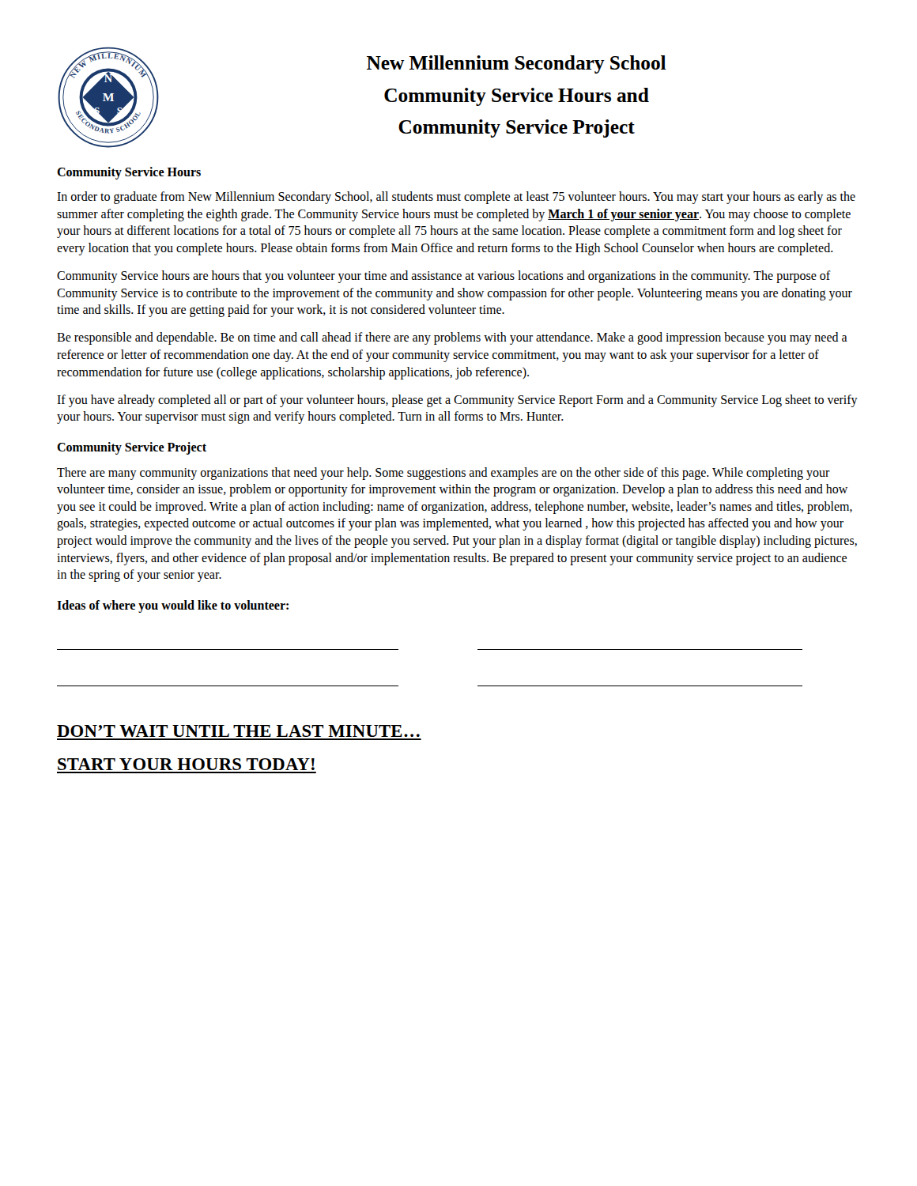NEW MILLENNIUM SECONDARY SCHOOL N M S S
New Millennium Secondary School
Community Service Hours and
Community Service Project
Community Service Hours
In order to graduate from New Millennium Secondary School, all students must complete at least 75 volunteer hours. You may start your hours as early as the summer after completing the eighth grade. The Community Service hours must be completed by March 1 of your senior year. You may choose to complete your hours at different locations for a total of 75 hours or complete all 75 hours at the same location. Please complete a commitment form and log sheet for every location that you complete hours. Please obtain forms from Main Office and return forms to the High School Counselor when hours are completed.
Community Service hours are hours that you volunteer your time and assistance at various locations and organizations in the community. The purpose of Community Service is to contribute to the improvement of the community and show compassion for other people. Volunteering means you are donating your time and skills. If you are getting paid for your work, it is not considered volunteer time.
Be responsible and dependable. Be on time and call ahead if there are any problems with your attendance. Make a good impression because you may need a reference or letter of recommendation one day. At the end of your community service commitment, you may want to ask your supervisor for a letter of recommendation for future use (college applications, scholarship applications, job reference).
If you have already completed all or part of your volunteer hours, please get a Community Service Report Form and a Community Service Log sheet to verify your hours. Your supervisor must sign and verify hours completed. Turn in all forms to Mrs. Hunter.
Community Service Project
There are many community organizations that need your help. Some suggestions and examples are on the other side of this page. While completing your volunteer time, consider an issue, problem or opportunity for improvement within the program or organization. Develop a plan to address this need and how you see it could be improved. Write a plan of action including: name of organization, address, telephone number, website, leader’s names and titles, problem, goals, strategies, expected outcome or actual outcomes if your plan was implemented, what you learned , how this projected has affected you and how your project would improve the community and the lives of the people you served. Put your plan in a display format (digital or tangible display) including pictures, interviews, flyers, and other evidence of plan proposal and/or implementation results. Be prepared to present your community service project to an audience in the spring of your senior year.
Ideas of where you would like to volunteer:
DON’T WAIT UNTIL THE LAST MINUTE…
START YOUR HOURS TODAY!